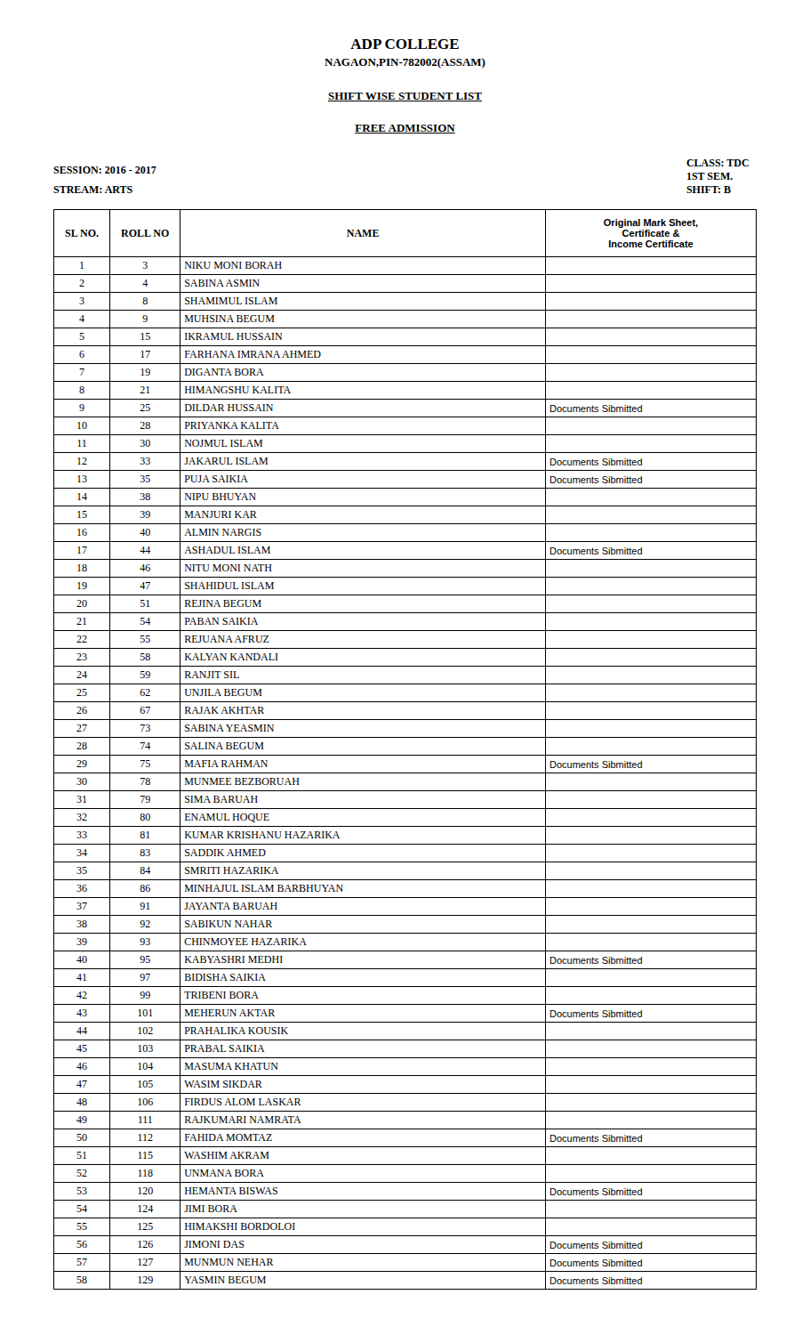ADP COLLEGE
NAGAON,PIN-782002(ASSAM)
SHIFT WISE STUDENT LIST
FREE ADMISSION
| SESSION: 2016 - 2017 | CLASS: TDC 1ST SEM. |
| STREAM: ARTS | SHIFT: B |
| SL NO. | ROLL NO | NAME | Original Mark Sheet, Certificate & Income Certificate |
| --- | --- | --- | --- |
| 1 | 3 | NIKU MONI BORAH | |
| 2 | 4 | SABINA ASMIN | |
| 3 | 8 | SHAMIMUL ISLAM | |
| 4 | 9 | MUHSINA BEGUM | |
| 5 | 15 | IKRAMUL HUSSAIN | |
| 6 | 17 | FARHANA IMRANA AHMED | |
| 7 | 19 | DIGANTA BORA | |
| 8 | 21 | HIMANGSHU KALITA | |
| 9 | 25 | DILDAR HUSSAIN | Documents Sibmitted |
| 10 | 28 | PRIYANKA KALITA | |
| 11 | 30 | NOJMUL ISLAM | |
| 12 | 33 | JAKARUL ISLAM | Documents Sibmitted |
| 13 | 35 | PUJA SAIKIA | Documents Sibmitted |
| 14 | 38 | NIPU BHUYAN | |
| 15 | 39 | MANJURI KAR | |
| 16 | 40 | ALMIN NARGIS | |
| 17 | 44 | ASHADUL ISLAM | Documents Sibmitted |
| 18 | 46 | NITU MONI NATH | |
| 19 | 47 | SHAHIDUL ISLAM | |
| 20 | 51 | REJINA BEGUM | |
| 21 | 54 | PABAN SAIKIA | |
| 22 | 55 | REJUANA AFRUZ | |
| 23 | 58 | KALYAN KANDALI | |
| 24 | 59 | RANJIT SIL | |
| 25 | 62 | UNJILA BEGUM | |
| 26 | 67 | RAJAK AKHTAR | |
| 27 | 73 | SABINA YEASMIN | |
| 28 | 74 | SALINA BEGUM | |
| 29 | 75 | MAFIA RAHMAN | Documents Sibmitted |
| 30 | 78 | MUNMEE BEZBORUAH | |
| 31 | 79 | SIMA BARUAH | |
| 32 | 80 | ENAMUL HOQUE | |
| 33 | 81 | KUMAR KRISHANU HAZARIKA | |
| 34 | 83 | SADDIK AHMED | |
| 35 | 84 | SMRITI HAZARIKA | |
| 36 | 86 | MINHAJUL ISLAM BARBHUYAN | |
| 37 | 91 | JAYANTA BARUAH | |
| 38 | 92 | SABIKUN NAHAR | |
| 39 | 93 | CHINMOYEE HAZARIKA | |
| 40 | 95 | KABYASHRI MEDHI | Documents Sibmitted |
| 41 | 97 | BIDISHA SAIKIA | |
| 42 | 99 | TRIBENI BORA | |
| 43 | 101 | MEHERUN AKTAR | Documents Sibmitted |
| 44 | 102 | PRAHALIKA KOUSIK | |
| 45 | 103 | PRABAL SAIKIA | |
| 46 | 104 | MASUMA KHATUN | |
| 47 | 105 | WASIM SIKDAR | |
| 48 | 106 | FIRDUS ALOM LASKAR | |
| 49 | 111 | RAJKUMARI NAMRATA | |
| 50 | 112 | FAHIDA MOMTAZ | Documents Sibmitted |
| 51 | 115 | WASHIM AKRAM | |
| 52 | 118 | UNMANA BORA | |
| 53 | 120 | HEMANTA BISWAS | Documents Sibmitted |
| 54 | 124 | JIMI BORA | |
| 55 | 125 | HIMAKSHI BORDOLOI | |
| 56 | 126 | JIMONI DAS | Documents Sibmitted |
| 57 | 127 | MUNMUN NEHAR | Documents Sibmitted |
| 58 | 129 | YASMIN BEGUM | Documents Sibmitted |